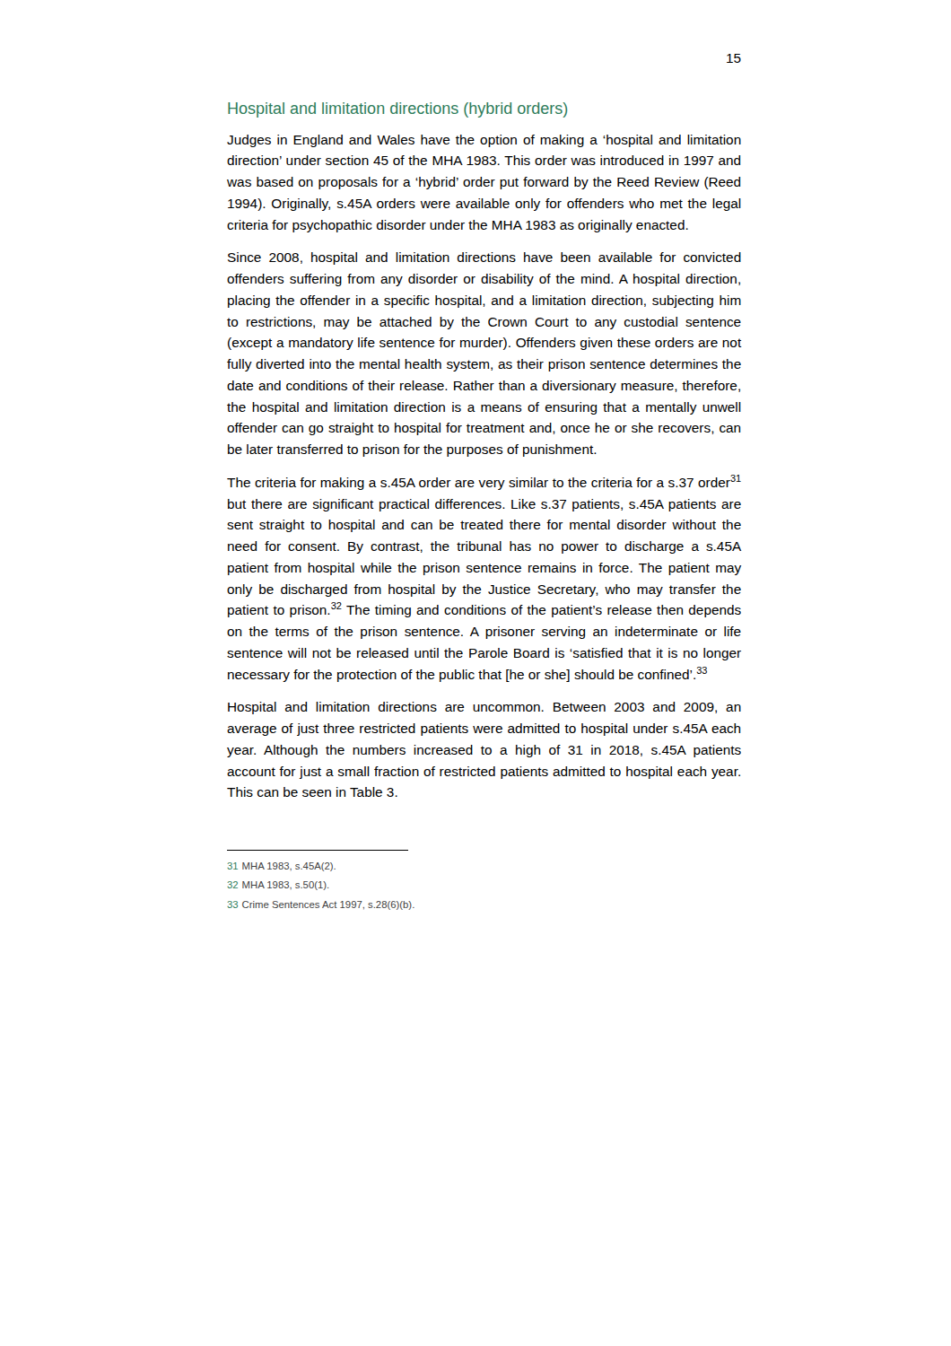15
Hospital and limitation directions (hybrid orders)
Judges in England and Wales have the option of making a ‘hospital and limitation direction’ under section 45 of the MHA 1983. This order was introduced in 1997 and was based on proposals for a ‘hybrid’ order put forward by the Reed Review (Reed 1994). Originally, s.45A orders were available only for offenders who met the legal criteria for psychopathic disorder under the MHA 1983 as originally enacted.
Since 2008, hospital and limitation directions have been available for convicted offenders suffering from any disorder or disability of the mind. A hospital direction, placing the offender in a specific hospital, and a limitation direction, subjecting him to restrictions, may be attached by the Crown Court to any custodial sentence (except a mandatory life sentence for murder). Offenders given these orders are not fully diverted into the mental health system, as their prison sentence determines the date and conditions of their release. Rather than a diversionary measure, therefore, the hospital and limitation direction is a means of ensuring that a mentally unwell offender can go straight to hospital for treatment and, once he or she recovers, can be later transferred to prison for the purposes of punishment.
The criteria for making a s.45A order are very similar to the criteria for a s.37 order31 but there are significant practical differences. Like s.37 patients, s.45A patients are sent straight to hospital and can be treated there for mental disorder without the need for consent. By contrast, the tribunal has no power to discharge a s.45A patient from hospital while the prison sentence remains in force. The patient may only be discharged from hospital by the Justice Secretary, who may transfer the patient to prison.32 The timing and conditions of the patient’s release then depends on the terms of the prison sentence. A prisoner serving an indeterminate or life sentence will not be released until the Parole Board is ‘satisfied that it is no longer necessary for the protection of the public that [he or she] should be confined’.33
Hospital and limitation directions are uncommon. Between 2003 and 2009, an average of just three restricted patients were admitted to hospital under s.45A each year. Although the numbers increased to a high of 31 in 2018, s.45A patients account for just a small fraction of restricted patients admitted to hospital each year. This can be seen in Table 3.
31 MHA 1983, s.45A(2).
32 MHA 1983, s.50(1).
33 Crime Sentences Act 1997, s.28(6)(b).